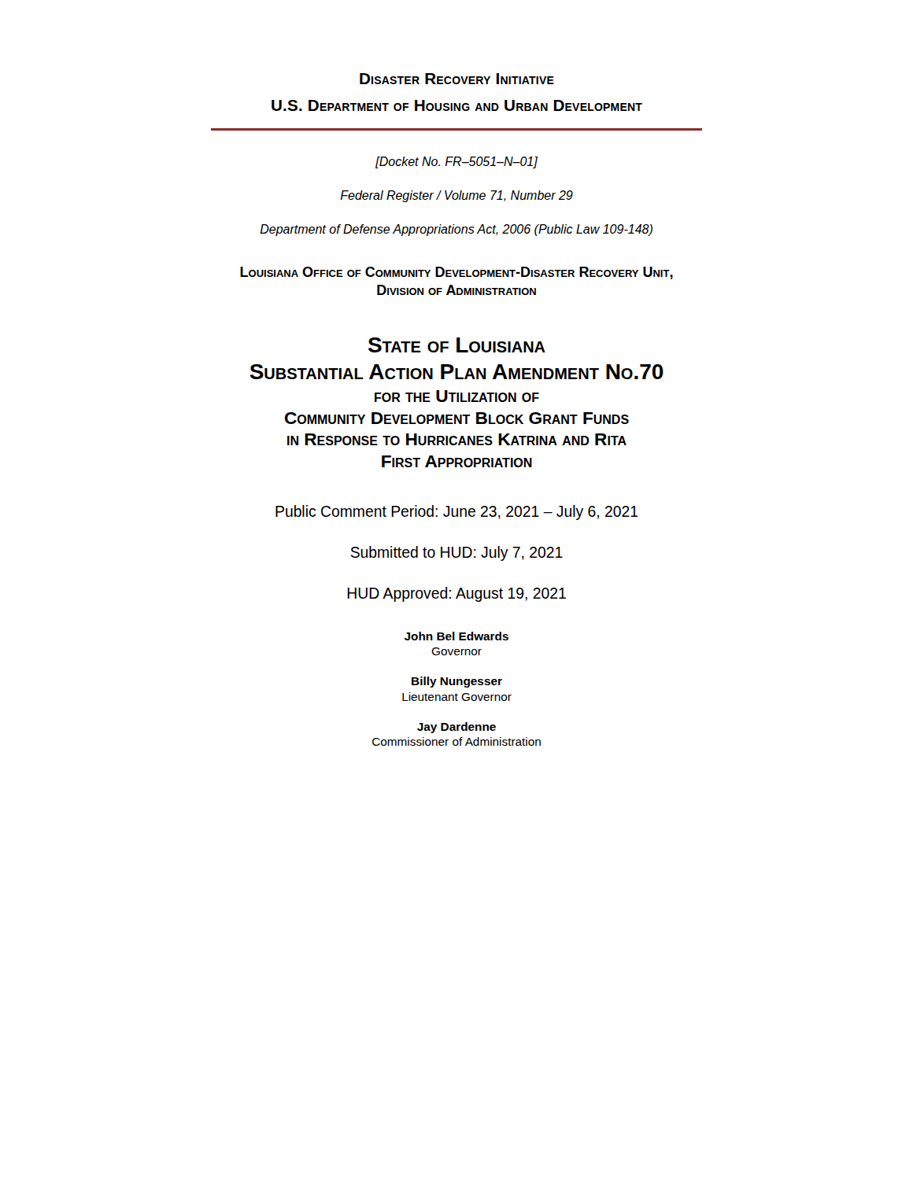Disaster Recovery Initiative
U.S. Department of Housing and Urban Development
[Docket No. FR–5051–N–01]
Federal Register / Volume 71, Number 29
Department of Defense Appropriations Act, 2006 (Public Law 109-148)
Louisiana Office of Community Development-Disaster Recovery Unit,
Division of Administration
State of Louisiana
Substantial Action Plan Amendment No.70
for the Utilization of
Community Development Block Grant Funds
in Response to Hurricanes Katrina and Rita
First Appropriation
Public Comment Period: June 23, 2021 – July 6, 2021
Submitted to HUD: July 7, 2021
HUD Approved: August 19, 2021
John Bel Edwards
Governor
Billy Nungesser
Lieutenant Governor
Jay Dardenne
Commissioner of Administration